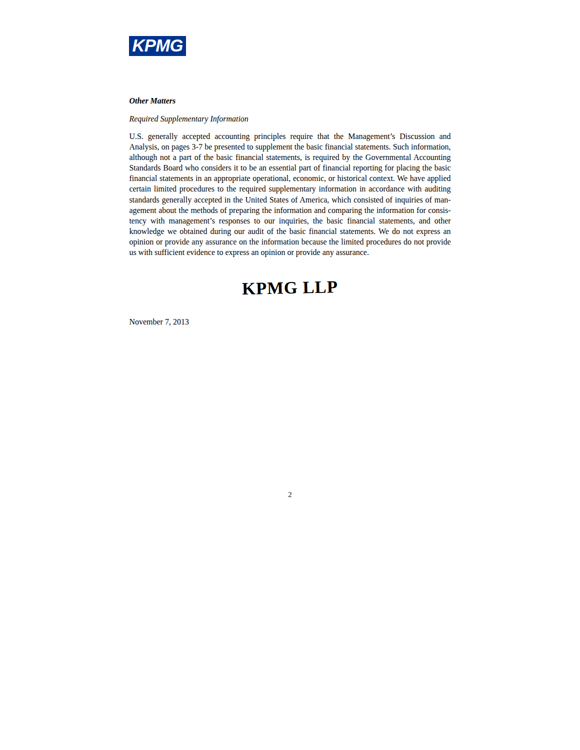KPMG
Other Matters
Required Supplementary Information
U.S. generally accepted accounting principles require that the Management’s Discussion and Analysis, on pages 3-7 be presented to supplement the basic financial statements. Such information, although not a part of the basic financial statements, is required by the Governmental Accounting Standards Board who considers it to be an essential part of financial reporting for placing the basic financial statements in an appropriate operational, economic, or historical context. We have applied certain limited procedures to the required supplementary information in accordance with auditing standards generally accepted in the United States of America, which consisted of inquiries of management about the methods of preparing the information and comparing the information for consistency with management’s responses to our inquiries, the basic financial statements, and other knowledge we obtained during our audit of the basic financial statements. We do not express an opinion or provide any assurance on the information because the limited procedures do not provide us with sufficient evidence to express an opinion or provide any assurance.
KPMG LLP
November 7, 2013
2